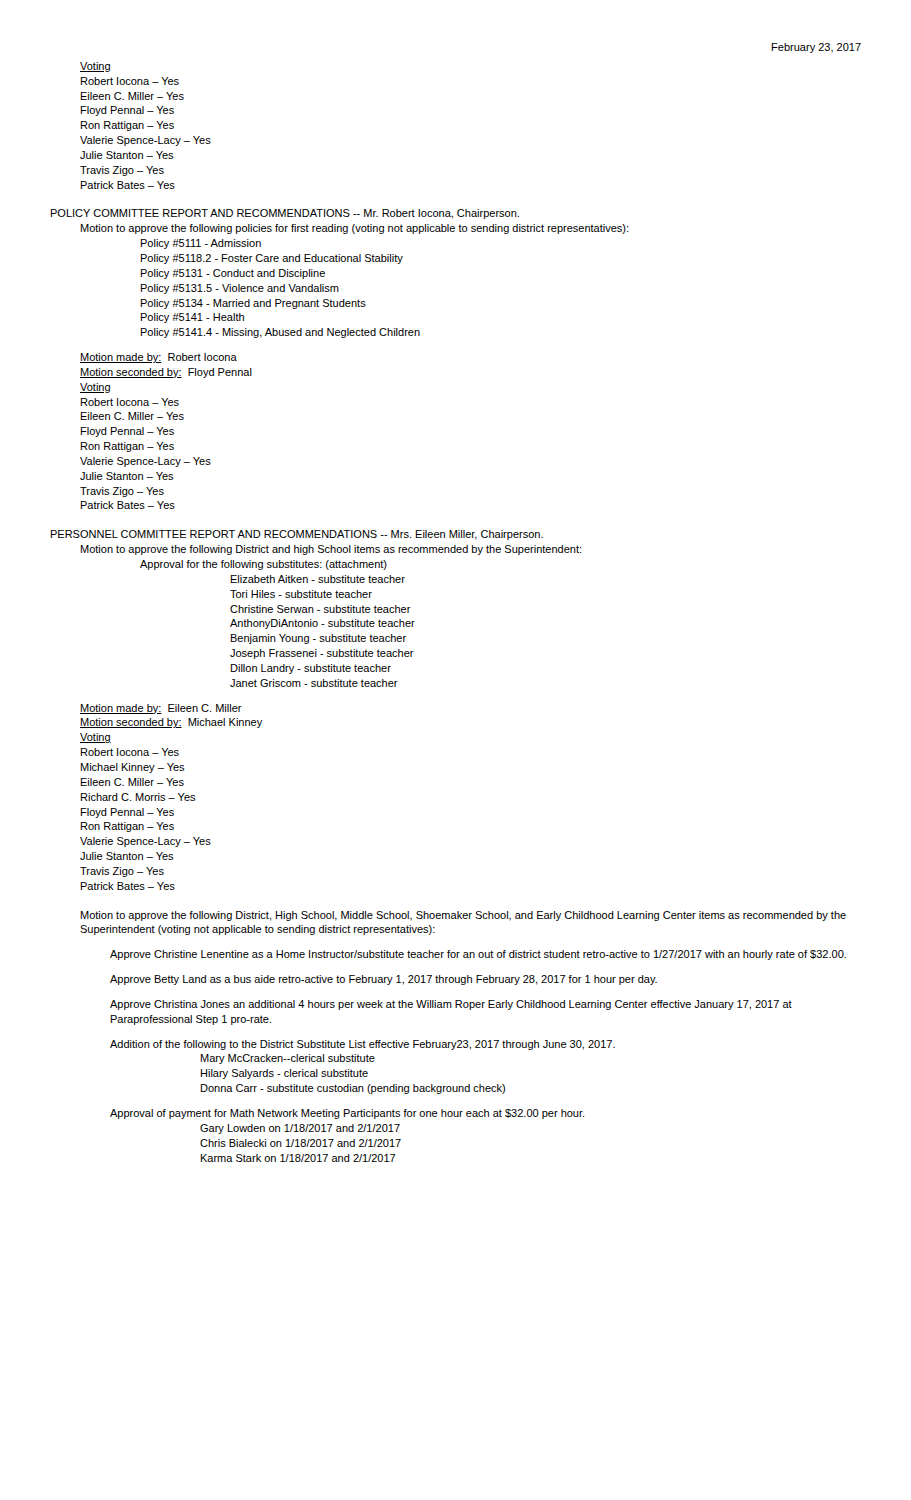February 23, 2017
Voting
Robert Iocona – Yes
Eileen C. Miller – Yes
Floyd Pennal – Yes
Ron Rattigan – Yes
Valerie Spence-Lacy – Yes
Julie Stanton – Yes
Travis Zigo – Yes
Patrick Bates – Yes
POLICY COMMITTEE REPORT AND RECOMMENDATIONS -- Mr. Robert Iocona, Chairperson.
Motion to approve the following policies for first reading (voting not applicable to sending district representatives):
Policy #5111 - Admission
Policy #5118.2 - Foster Care and Educational Stability
Policy #5131 - Conduct and Discipline
Policy #5131.5 - Violence and Vandalism
Policy #5134 - Married and Pregnant Students
Policy #5141 - Health
Policy #5141.4 - Missing, Abused and Neglected Children
Motion made by: Robert Iocona
Motion seconded by: Floyd Pennal
Voting
Robert Iocona – Yes
Eileen C. Miller – Yes
Floyd Pennal – Yes
Ron Rattigan – Yes
Valerie Spence-Lacy – Yes
Julie Stanton – Yes
Travis Zigo – Yes
Patrick Bates – Yes
PERSONNEL COMMITTEE REPORT AND RECOMMENDATIONS -- Mrs. Eileen Miller, Chairperson.
Motion to approve the following District and high School items as recommended by the Superintendent:
Approval for the following substitutes: (attachment)
Elizabeth Aitken - substitute teacher
Tori Hiles - substitute teacher
Christine Serwan - substitute teacher
AnthonyDiAntonio - substitute teacher
Benjamin Young - substitute teacher
Joseph Frassenei - substitute teacher
Dillon Landry - substitute teacher
Janet Griscom - substitute teacher
Motion made by: Eileen C. Miller
Motion seconded by: Michael Kinney
Voting
Robert Iocona – Yes
Michael Kinney – Yes
Eileen C. Miller – Yes
Richard C. Morris – Yes
Floyd Pennal – Yes
Ron Rattigan – Yes
Valerie Spence-Lacy – Yes
Julie Stanton – Yes
Travis Zigo – Yes
Patrick Bates – Yes
Motion to approve the following District, High School, Middle School, Shoemaker School, and Early Childhood Learning Center items as recommended by the Superintendent (voting not applicable to sending district representatives):
Approve Christine Lenentine as a Home Instructor/substitute teacher for an out of district student retro-active to 1/27/2017 with an hourly rate of $32.00.
Approve Betty Land as a bus aide retro-active to February 1, 2017 through February 28, 2017 for 1 hour per day.
Approve Christina Jones an additional 4 hours per week at the William Roper Early Childhood Learning Center effective January 17, 2017 at Paraprofessional Step 1 pro-rate.
Addition of the following to the District Substitute List effective February23, 2017 through June 30, 2017.
Mary McCracken--clerical substitute
Hilary Salyards - clerical substitute
Donna Carr - substitute custodian (pending background check)
Approval of payment for Math Network Meeting Participants for one hour each at $32.00 per hour.
Gary Lowden on 1/18/2017 and 2/1/2017
Chris Bialecki on 1/18/2017 and 2/1/2017
Karma Stark on 1/18/2017 and 2/1/2017